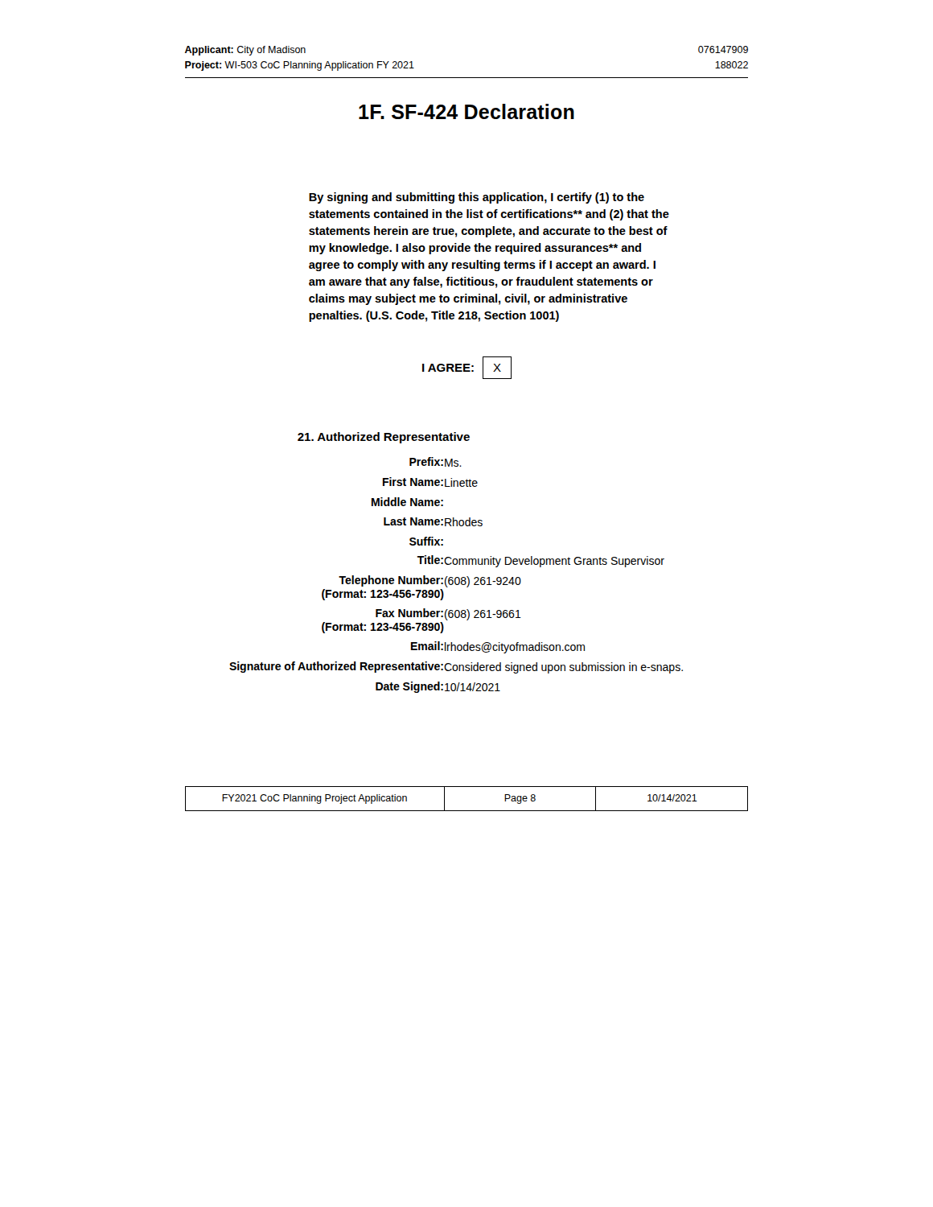Applicant: City of Madison
076147909
Project: WI-503 CoC Planning Application FY 2021
188022
1F. SF-424 Declaration
By signing and submitting this application, I certify (1) to the statements contained in the list of certifications** and (2) that the statements herein are true, complete, and accurate to the best of my knowledge. I also provide the required assurances** and agree to comply with any resulting terms if I accept an award. I am aware that any false, fictitious, or fraudulent statements or claims may subject me to criminal, civil, or administrative penalties. (U.S. Code, Title 218, Section 1001)
I AGREE: X
21. Authorized Representative
| Prefix: | Ms. |
| First Name: | Linette |
| Middle Name: | |
| Last Name: | Rhodes |
| Suffix: | |
| Title: | Community Development Grants Supervisor |
| Telephone Number: (Format: 123-456-7890) | (608) 261-9240 |
| Fax Number: (Format: 123-456-7890) | (608) 261-9661 |
| Email: | lrhodes@cityofmadison.com |
| Signature of Authorized Representative: | Considered signed upon submission in e-snaps. |
| Date Signed: | 10/14/2021 |
| FY2021 CoC Planning Project Application | Page 8 | 10/14/2021 |